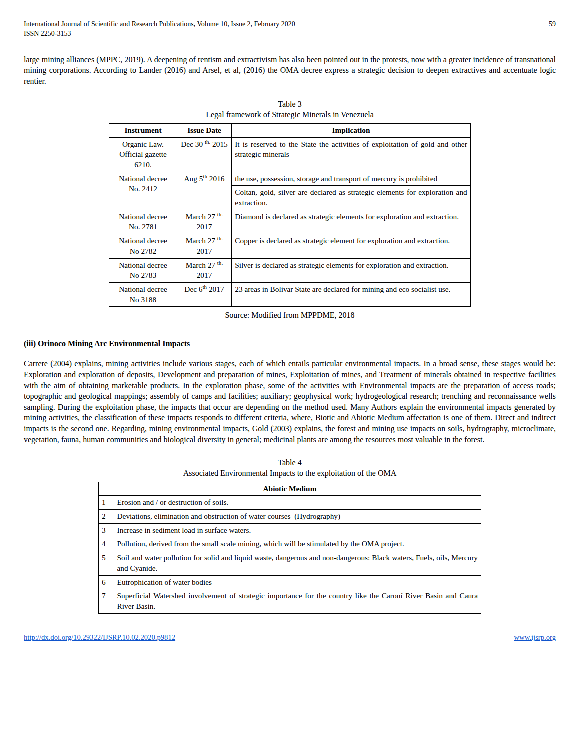International Journal of Scientific and Research Publications, Volume 10, Issue 2, February 2020
ISSN 2250-3153
59
large mining alliances (MPPC, 2019). A deepening of rentism and extractivism has also been pointed out in the protests, now with a greater incidence of transnational mining corporations. According to Lander (2016) and Arsel, et al, (2016) the OMA decree express a strategic decision to deepen extractives and accentuate logic rentier.
Table 3
Legal framework of Strategic Minerals in Venezuela
| Instrument | Issue Date | Implication |
| --- | --- | --- |
| Organic Law. Official gazette 6210. | Dec 30 th. 2015 | It is reserved to the State the activities of exploitation of gold and other strategic minerals |
| National decree No. 2412 | Aug 5 th 2016 | the use, possession, storage and transport of mercury is prohibited |
| Coltan, gold, silver are declared as strategic elements for exploration and extraction. |
| National decree No. 2781 | March 27 th. 2017 | Diamond is declared as strategic elements for exploration and extraction. |
| National decree No 2782 | March 27 th. 2017 | Copper is declared as strategic element for exploration and extraction. |
| National decree No 2783 | March 27 th. 2017 | Silver is declared as strategic elements for exploration and extraction. |
| National decree No 3188 | Dec 6 th 2017 | 23 areas in Bolivar State are declared for mining and eco socialist use. |
Source: Modified from MPPDME, 2018
(iii) Orinoco Mining Arc Environmental Impacts
Carrere (2004) explains, mining activities include various stages, each of which entails particular environmental impacts. In a broad sense, these stages would be: Exploration and exploration of deposits, Development and preparation of mines, Exploitation of mines, and Treatment of minerals obtained in respective facilities with the aim of obtaining marketable products. In the exploration phase, some of the activities with Environmental impacts are the preparation of access roads; topographic and geological mappings; assembly of camps and facilities; auxiliary; geophysical work; hydrogeological research; trenching and reconnaissance wells sampling. During the exploitation phase, the impacts that occur are depending on the method used. Many Authors explain the environmental impacts generated by mining activities, the classification of these impacts responds to different criteria, where, Biotic and Abiotic Medium affectation is one of them. Direct and indirect impacts is the second one. Regarding, mining environmental impacts, Gold (2003) explains, the forest and mining use impacts on soils, hydrography, microclimate, vegetation, fauna, human communities and biological diversity in general; medicinal plants are among the resources most valuable in the forest.
Table 4
Associated Environmental Impacts to the exploitation of the OMA
| Abiotic Medium |
| --- |
| 1 | Erosion and / or destruction of soils. |
| 2 | Deviations, elimination and obstruction of water courses (Hydrography) |
| 3 | Increase in sediment load in surface waters. |
| 4 | Pollution, derived from the small scale mining, which will be stimulated by the OMA project. |
| 5 | Soil and water pollution for solid and liquid waste, dangerous and non-dangerous: Black waters, Fuels, oils, Mercury and Cyanide. |
| 6 | Eutrophication of water bodies |
| 7 | Superficial Watershed involvement of strategic importance for the country like the Caroní River Basin and Caura River Basin. |
http://dx.doi.org/10.29322/IJSRP.10.02.2020.p9812 www.ijsrp.org